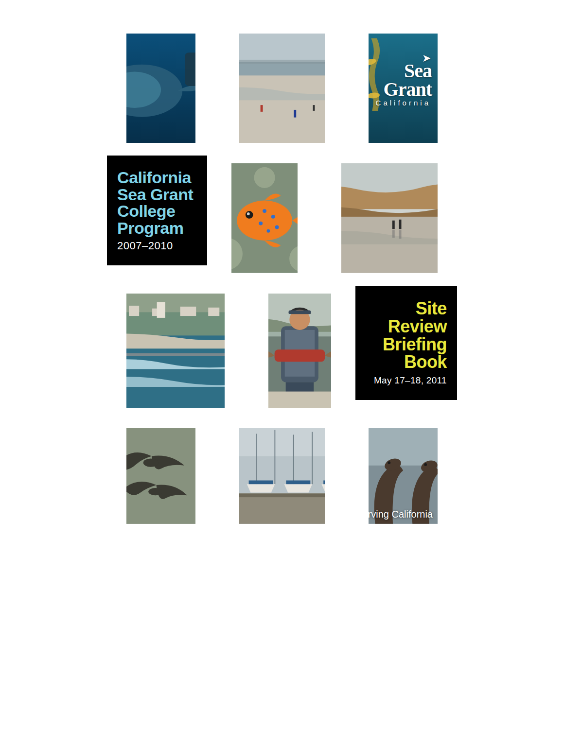➤ Sea Grant California
California Sea Grant College Program
2007–2010
Site Review Briefing Book
May 17–18, 2011
Coastal Science Serving California